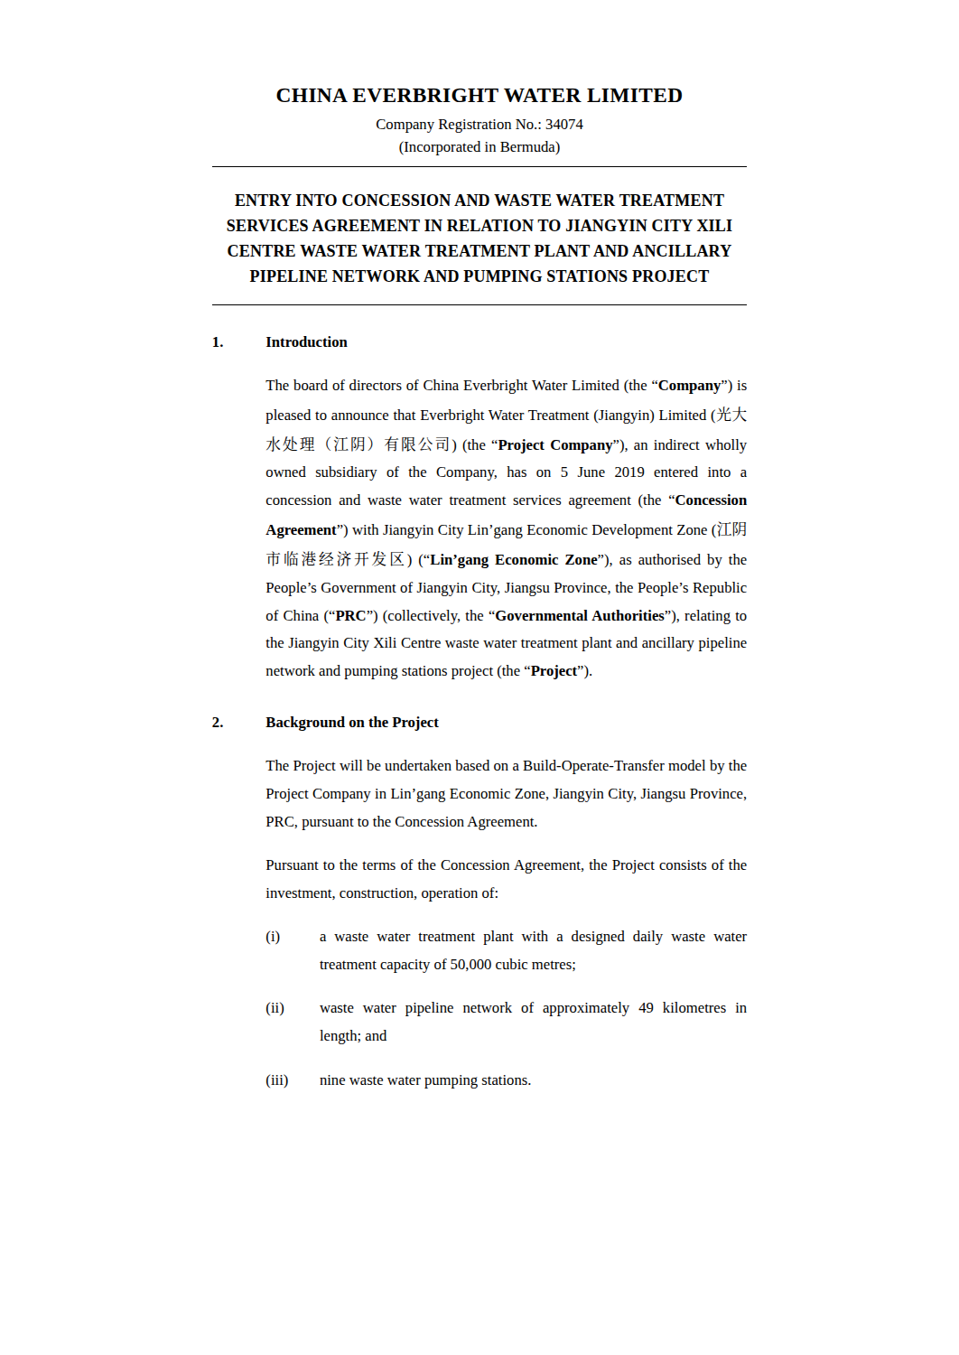CHINA EVERBRIGHT WATER LIMITED
Company Registration No.: 34074
(Incorporated in Bermuda)
ENTRY INTO CONCESSION AND WASTE WATER TREATMENT
SERVICES AGREEMENT IN RELATION TO JIANGYIN CITY XILI
CENTRE WASTE WATER TREATMENT PLANT AND ANCILLARY
PIPELINE NETWORK AND PUMPING STATIONS PROJECT
1.
Introduction
The board of directors of China Everbright Water Limited (the “Company”) is pleased to announce that Everbright Water Treatment (Jiangyin) Limited (光大水处理（江阴）有限公司) (the “Project Company”), an indirect wholly owned subsidiary of the Company, has on 5 June 2019 entered into a concession and waste water treatment services agreement (the “Concession Agreement”) with Jiangyin City Lin’gang Economic Development Zone (江阴市临港经济开发区) (“Lin’gang Economic Zone”), as authorised by the People’s Government of Jiangyin City, Jiangsu Province, the People’s Republic of China (“PRC”) (collectively, the “Governmental Authorities”), relating to the Jiangyin City Xili Centre waste water treatment plant and ancillary pipeline network and pumping stations project (the “Project”).
2.
Background on the Project
The Project will be undertaken based on a Build-Operate-Transfer model by the Project Company in Lin’gang Economic Zone, Jiangyin City, Jiangsu Province, PRC, pursuant to the Concession Agreement.
Pursuant to the terms of the Concession Agreement, the Project consists of the investment, construction, operation of:
(i)
a waste water treatment plant with a designed daily waste water treatment capacity of 50,000 cubic metres;
(ii)
waste water pipeline network of approximately 49 kilometres in length; and
(iii)
nine waste water pumping stations.